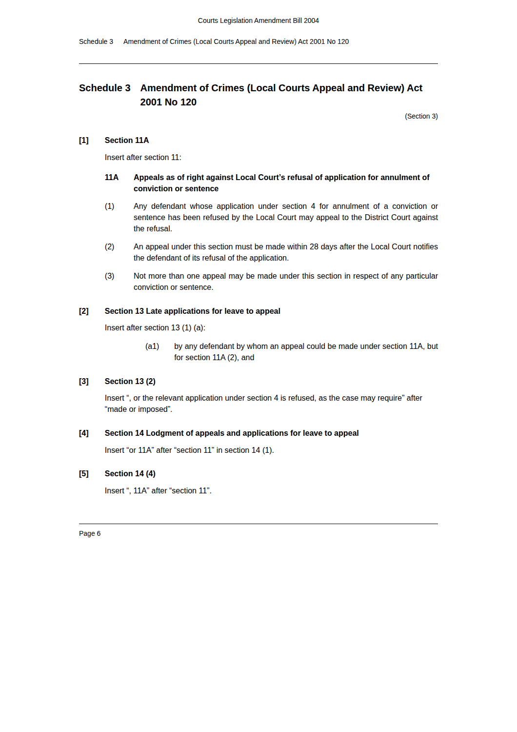Courts Legislation Amendment Bill 2004
Schedule 3 Amendment of Crimes (Local Courts Appeal and Review) Act 2001 No 120
Schedule 3 Amendment of Crimes (Local Courts Appeal and Review) Act 2001 No 120
(Section 3)
[1] Section 11A
Insert after section 11:
11A Appeals as of right against Local Court’s refusal of application for annulment of conviction or sentence
(1) Any defendant whose application under section 4 for annulment of a conviction or sentence has been refused by the Local Court may appeal to the District Court against the refusal.
(2) An appeal under this section must be made within 28 days after the Local Court notifies the defendant of its refusal of the application.
(3) Not more than one appeal may be made under this section in respect of any particular conviction or sentence.
[2] Section 13 Late applications for leave to appeal
Insert after section 13 (1) (a):
(a1) by any defendant by whom an appeal could be made under section 11A, but for section 11A (2), and
[3] Section 13 (2)
Insert “, or the relevant application under section 4 is refused, as the case may require” after “made or imposed”.
[4] Section 14 Lodgment of appeals and applications for leave to appeal
Insert “or 11A” after “section 11” in section 14 (1).
[5] Section 14 (4)
Insert “, 11A” after “section 11”.
Page 6